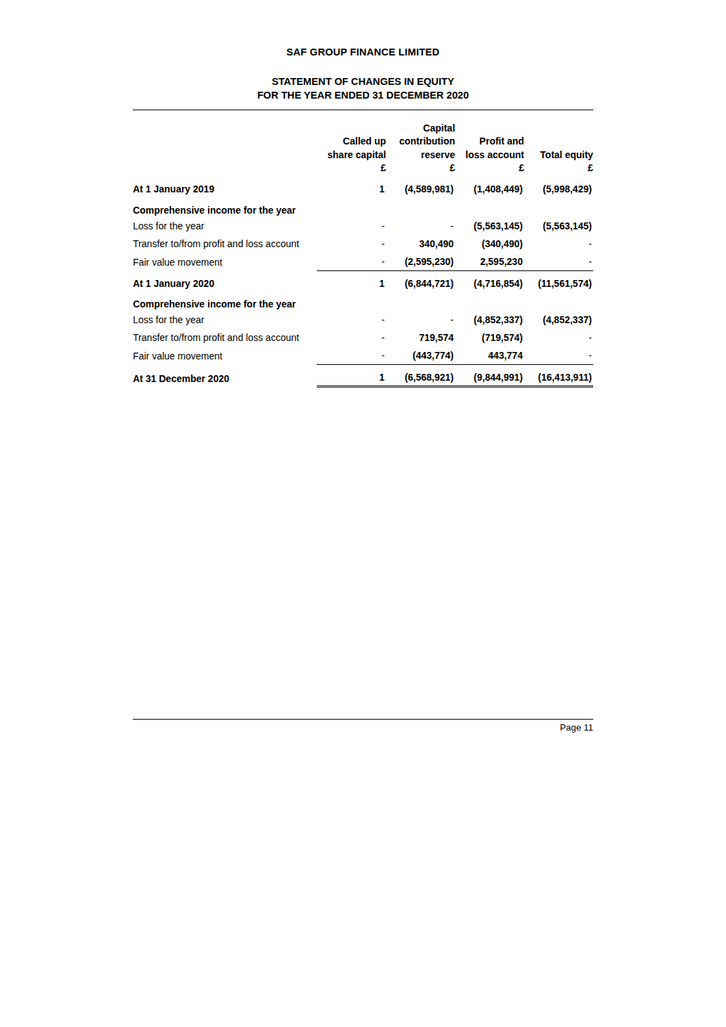SAF GROUP FINANCE LIMITED
STATEMENT OF CHANGES IN EQUITY
FOR THE YEAR ENDED 31 DECEMBER 2020
| | | Capital | | |
| --- | --- | --- | --- | --- |
| | Called up | contribution | Profit and | |
| | share capital | reserve | loss account | Total equity |
| | £ | £ | £ | £ |
| At 1 January 2019 | 1 | (4,589,981) | (1,408,449) | (5,998,429) |
| Comprehensive income for the year | | | | |
| Loss for the year | - | - | (5,563,145) | (5,563,145) |
| Transfer to/from profit and loss account | - | 340,490 | (340,490) | - |
| Fair value movement | - | (2,595,230) | 2,595,230 | - |
| At 1 January 2020 | 1 | (6,844,721) | (4,716,854) | (11,561,574) |
| Comprehensive income for the year | | | | |
| Loss for the year | - | - | (4,852,337) | (4,852,337) |
| Transfer to/from profit and loss account | - | 719,574 | (719,574) | - |
| Fair value movement | - | (443,774) | 443,774 | - |
| At 31 December 2020 | 1 | (6,568,921) | (9,844,991) | (16,413,911) |
Page 11